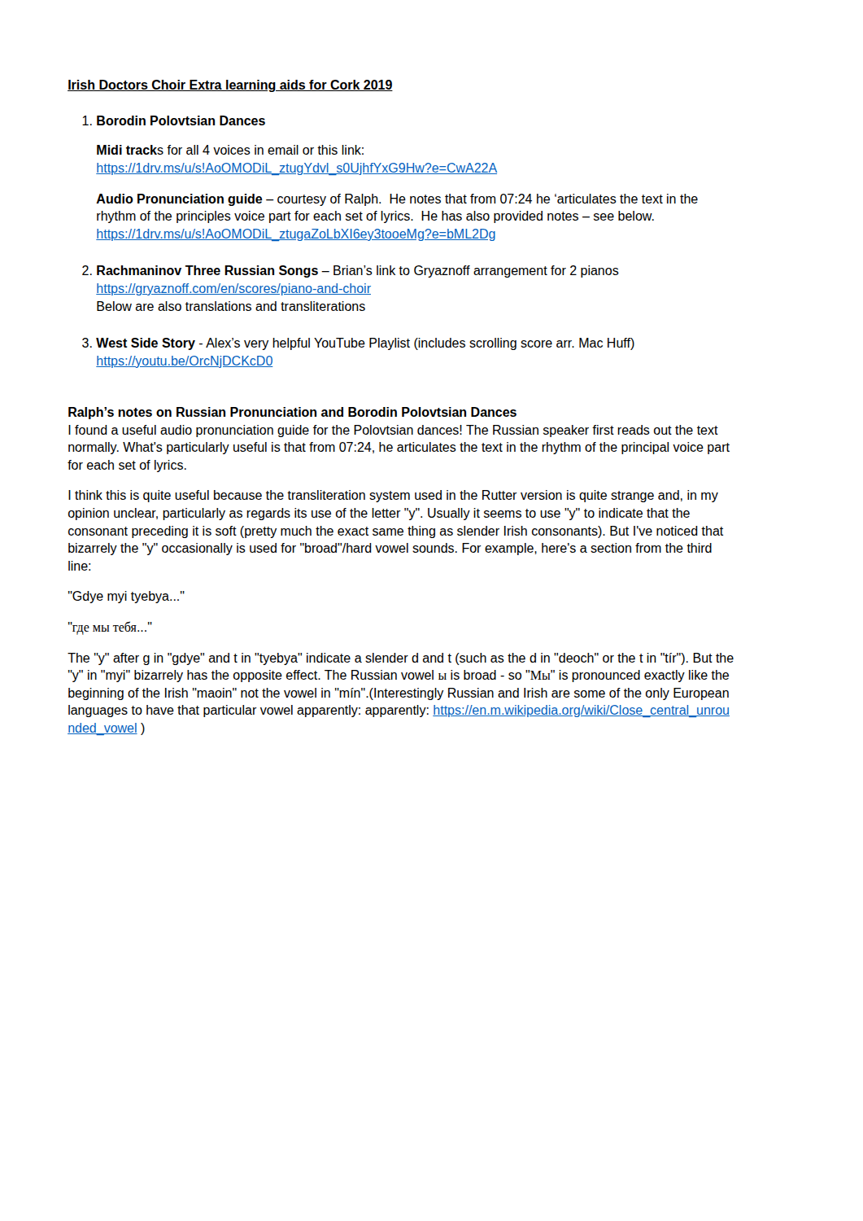Irish Doctors Choir Extra learning aids for Cork 2019
Borodin Polovtsian Dances
Midi tracks for all 4 voices in email or this link:
https://1drv.ms/u/s!AoOMODiL_ztugYdvl_s0UjhfYxG9Hw?e=CwA22A
Audio Pronunciation guide – courtesy of Ralph. He notes that from 07:24 he ‘articulates the text in the rhythm of the principles voice part for each set of lyrics. He has also provided notes – see below.
https://1drv.ms/u/s!AoOMODiL_ztugaZoLbXI6ey3tooeMg?e=bML2Dg
Rachmaninov Three Russian Songs – Brian’s link to Gryaznoff arrangement for 2 pianos
https://gryaznoff.com/en/scores/piano-and-choir
Below are also translations and transliterations
West Side Story - Alex’s very helpful YouTube Playlist (includes scrolling score arr. Mac Huff)
https://youtu.be/OrcNjDCKcD0
Ralph’s notes on Russian Pronunciation and Borodin Polovtsian Dances
I found a useful audio pronunciation guide for the Polovtsian dances! The Russian speaker first reads out the text normally. What's particularly useful is that from 07:24, he articulates the text in the rhythm of the principal voice part for each set of lyrics.
I think this is quite useful because the transliteration system used in the Rutter version is quite strange and, in my opinion unclear, particularly as regards its use of the letter "y". Usually it seems to use "y" to indicate that the consonant preceding it is soft (pretty much the exact same thing as slender Irish consonants). But I've noticed that bizarrely the "y" occasionally is used for "broad"/hard vowel sounds. For example, here's a section from the third line:
"Gdye myi tyebya..."
"где мы тебя..."
The "y" after g in "gdye" and t in "tyebya" indicate a slender d and t (such as the d in "deoch" or the t in "tír"). But the "y" in "myi" bizarrely has the opposite effect. The Russian vowel ы is broad - so "Мы" is pronounced exactly like the beginning of the Irish "maoin" not the vowel in "mín".(Interestingly Russian and Irish are some of the only European languages to have that particular vowel apparently: apparently: https://en.m.wikipedia.org/wiki/Close_central_unrounded_vowel )